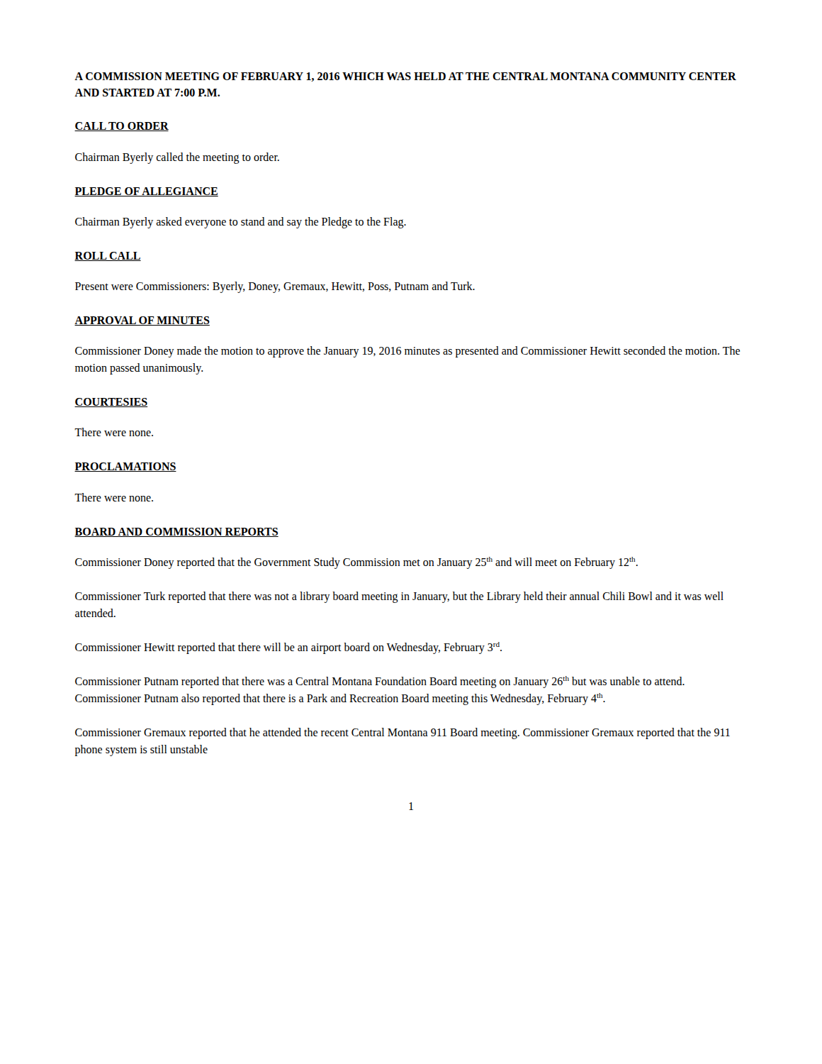A COMMISSION MEETING OF FEBRUARY 1, 2016 WHICH WAS HELD AT THE CENTRAL MONTANA COMMUNITY CENTER AND STARTED AT 7:00 P.M.
CALL TO ORDER
Chairman Byerly called the meeting to order.
PLEDGE OF ALLEGIANCE
Chairman Byerly asked everyone to stand and say the Pledge to the Flag.
ROLL CALL
Present were Commissioners: Byerly, Doney, Gremaux, Hewitt, Poss, Putnam and Turk.
APPROVAL OF MINUTES
Commissioner Doney made the motion to approve the January 19, 2016 minutes as presented and Commissioner Hewitt seconded the motion. The motion passed unanimously.
COURTESIES
There were none.
PROCLAMATIONS
There were none.
BOARD AND COMMISSION REPORTS
Commissioner Doney reported that the Government Study Commission met on January 25th and will meet on February 12th.
Commissioner Turk reported that there was not a library board meeting in January, but the Library held their annual Chili Bowl and it was well attended.
Commissioner Hewitt reported that there will be an airport board on Wednesday, February 3rd.
Commissioner Putnam reported that there was a Central Montana Foundation Board meeting on January 26th but was unable to attend. Commissioner Putnam also reported that there is a Park and Recreation Board meeting this Wednesday, February 4th.
Commissioner Gremaux reported that he attended the recent Central Montana 911 Board meeting. Commissioner Gremaux reported that the 911 phone system is still unstable
1